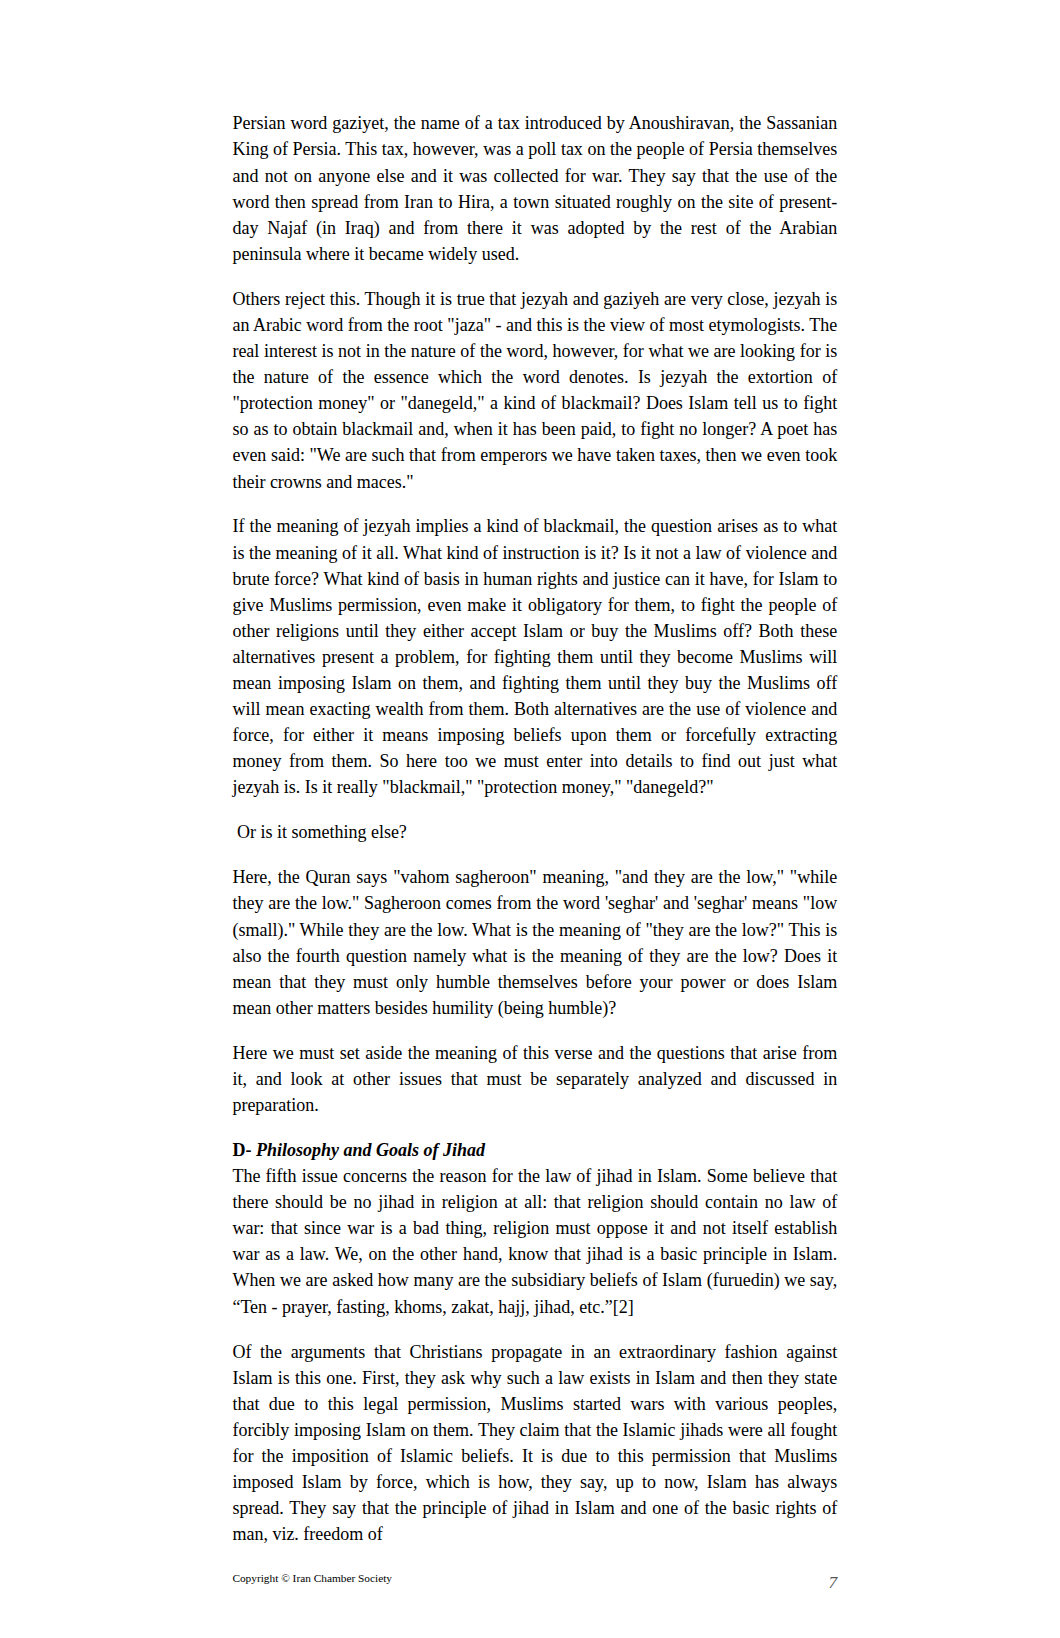Persian word gaziyet, the name of a tax introduced by Anoushiravan, the Sassanian King of Persia. This tax, however, was a poll tax on the people of Persia themselves and not on anyone else and it was collected for war. They say that the use of the word then spread from Iran to Hira, a town situated roughly on the site of present-day Najaf (in Iraq) and from there it was adopted by the rest of the Arabian peninsula where it became widely used.
Others reject this. Though it is true that jezyah and gaziyeh are very close, jezyah is an Arabic word from the root "jaza" - and this is the view of most etymologists. The real interest is not in the nature of the word, however, for what we are looking for is the nature of the essence which the word denotes. Is jezyah the extortion of "protection money" or "danegeld," a kind of blackmail? Does Islam tell us to fight so as to obtain blackmail and, when it has been paid, to fight no longer? A poet has even said: "We are such that from emperors we have taken taxes, then we even took their crowns and maces."
If the meaning of jezyah implies a kind of blackmail, the question arises as to what is the meaning of it all. What kind of instruction is it? Is it not a law of violence and brute force? What kind of basis in human rights and justice can it have, for Islam to give Muslims permission, even make it obligatory for them, to fight the people of other religions until they either accept Islam or buy the Muslims off? Both these alternatives present a problem, for fighting them until they become Muslims will mean imposing Islam on them, and fighting them until they buy the Muslims off will mean exacting wealth from them. Both alternatives are the use of violence and force, for either it means imposing beliefs upon them or forcefully extracting money from them. So here too we must enter into details to find out just what jezyah is. Is it really "blackmail," "protection money," "danegeld?"
Or is it something else?
Here, the Quran says "vahom sagheroon" meaning, "and they are the low," "while they are the low." Sagheroon comes from the word 'seghar' and 'seghar' means "low (small)." While they are the low. What is the meaning of "they are the low?" This is also the fourth question namely what is the meaning of they are the low? Does it mean that they must only humble themselves before your power or does Islam mean other matters besides humility (being humble)?
Here we must set aside the meaning of this verse and the questions that arise from it, and look at other issues that must be separately analyzed and discussed in preparation.
D- Philosophy and Goals of Jihad
The fifth issue concerns the reason for the law of jihad in Islam. Some believe that there should be no jihad in religion at all: that religion should contain no law of war: that since war is a bad thing, religion must oppose it and not itself establish war as a law. We, on the other hand, know that jihad is a basic principle in Islam. When we are asked how many are the subsidiary beliefs of Islam (furuedin) we say, “Ten - prayer, fasting, khoms, zakat, hajj, jihad, etc.”[2]
Of the arguments that Christians propagate in an extraordinary fashion against Islam is this one. First, they ask why such a law exists in Islam and then they state that due to this legal permission, Muslims started wars with various peoples, forcibly imposing Islam on them. They claim that the Islamic jihads were all fought for the imposition of Islamic beliefs. It is due to this permission that Muslims imposed Islam by force, which is how, they say, up to now, Islam has always spread. They say that the principle of jihad in Islam and one of the basic rights of man, viz. freedom of
Copyright © Iran Chamber Society 7